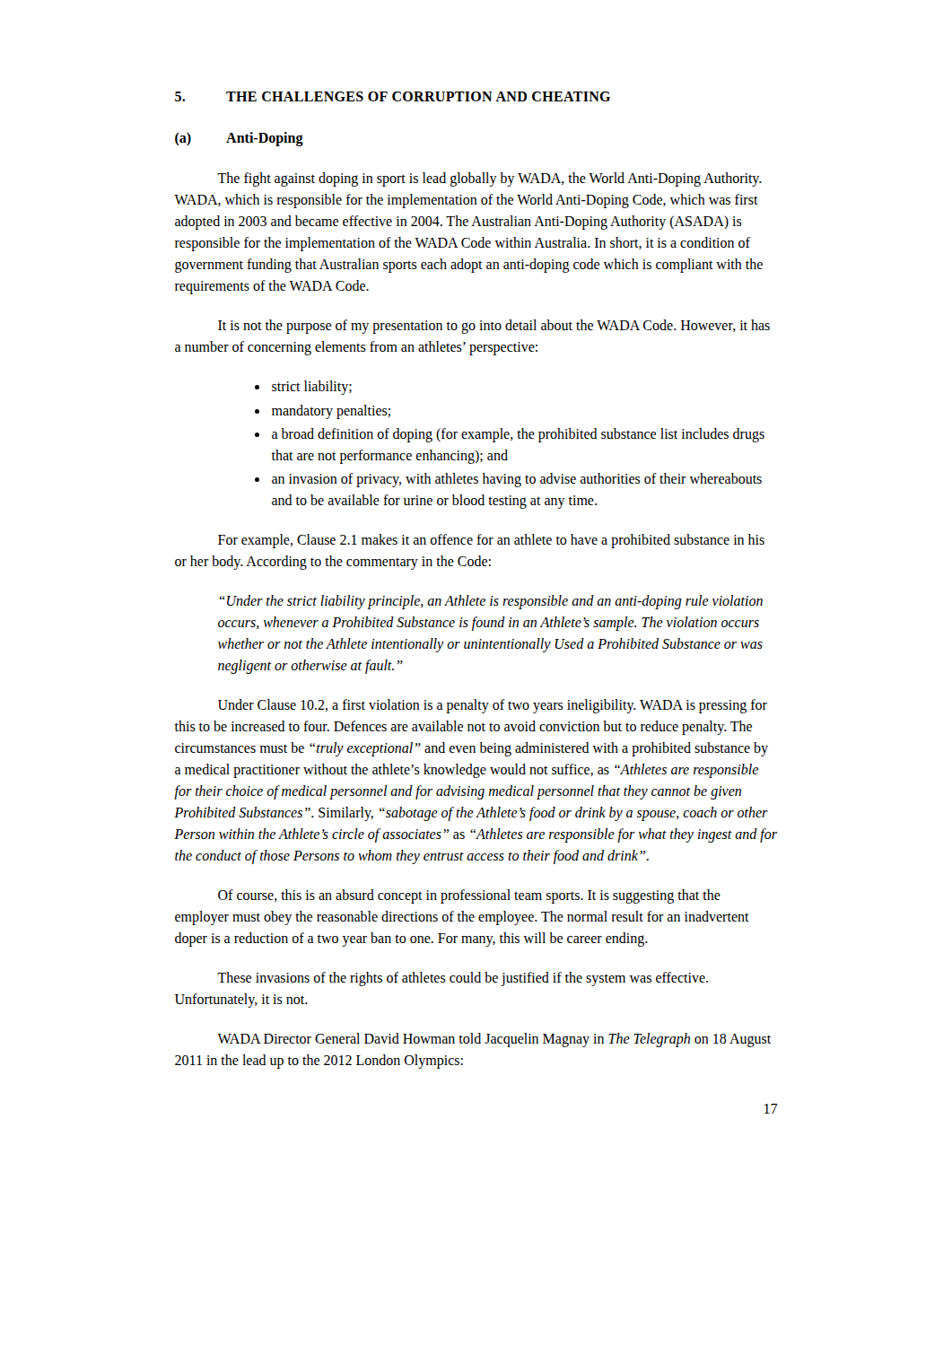5. THE CHALLENGES OF CORRUPTION AND CHEATING
(a) Anti-Doping
The fight against doping in sport is lead globally by WADA, the World Anti-Doping Authority. WADA, which is responsible for the implementation of the World Anti-Doping Code, which was first adopted in 2003 and became effective in 2004. The Australian Anti-Doping Authority (ASADA) is responsible for the implementation of the WADA Code within Australia. In short, it is a condition of government funding that Australian sports each adopt an anti-doping code which is compliant with the requirements of the WADA Code.
It is not the purpose of my presentation to go into detail about the WADA Code. However, it has a number of concerning elements from an athletes’ perspective:
strict liability;
mandatory penalties;
a broad definition of doping (for example, the prohibited substance list includes drugs that are not performance enhancing); and
an invasion of privacy, with athletes having to advise authorities of their whereabouts and to be available for urine or blood testing at any time.
For example, Clause 2.1 makes it an offence for an athlete to have a prohibited substance in his or her body. According to the commentary in the Code:
“Under the strict liability principle, an Athlete is responsible and an anti-doping rule violation occurs, whenever a Prohibited Substance is found in an Athlete’s sample. The violation occurs whether or not the Athlete intentionally or unintentionally Used a Prohibited Substance or was negligent or otherwise at fault.”
Under Clause 10.2, a first violation is a penalty of two years ineligibility. WADA is pressing for this to be increased to four. Defences are available not to avoid conviction but to reduce penalty. The circumstances must be “truly exceptional” and even being administered with a prohibited substance by a medical practitioner without the athlete’s knowledge would not suffice, as “Athletes are responsible for their choice of medical personnel and for advising medical personnel that they cannot be given Prohibited Substances”. Similarly, “sabotage of the Athlete’s food or drink by a spouse, coach or other Person within the Athlete’s circle of associates” as “Athletes are responsible for what they ingest and for the conduct of those Persons to whom they entrust access to their food and drink”.
Of course, this is an absurd concept in professional team sports. It is suggesting that the employer must obey the reasonable directions of the employee. The normal result for an inadvertent doper is a reduction of a two year ban to one. For many, this will be career ending.
These invasions of the rights of athletes could be justified if the system was effective. Unfortunately, it is not.
WADA Director General David Howman told Jacquelin Magnay in The Telegraph on 18 August 2011 in the lead up to the 2012 London Olympics:
17